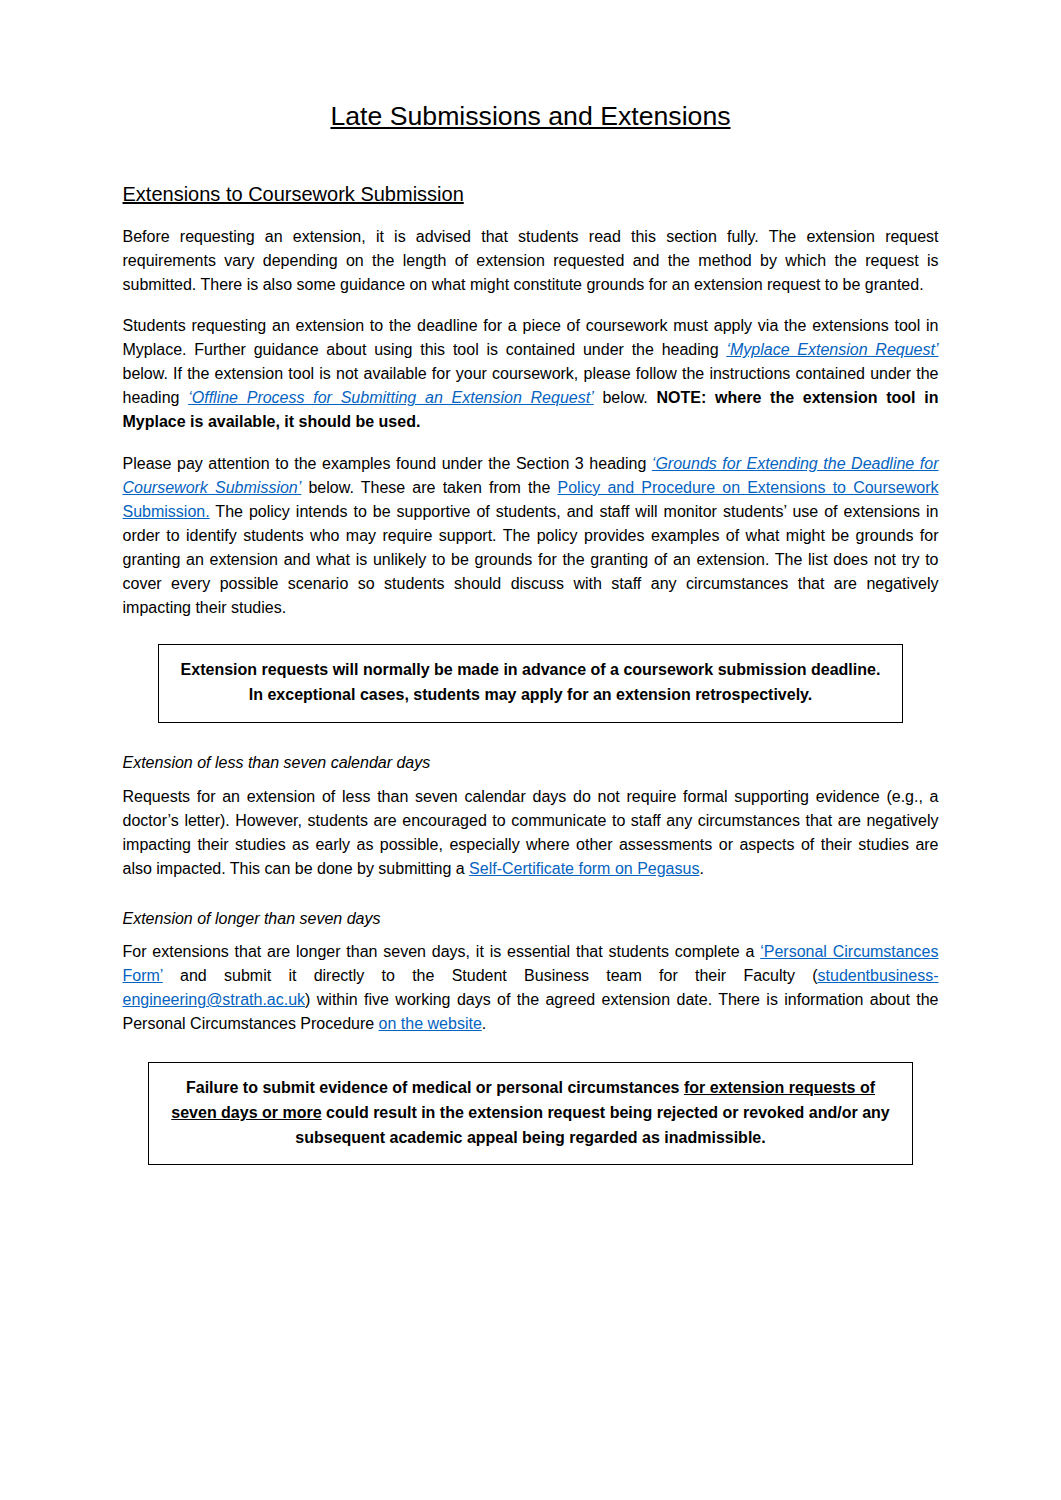Late Submissions and Extensions
Extensions to Coursework Submission
Before requesting an extension, it is advised that students read this section fully. The extension request requirements vary depending on the length of extension requested and the method by which the request is submitted. There is also some guidance on what might constitute grounds for an extension request to be granted.
Students requesting an extension to the deadline for a piece of coursework must apply via the extensions tool in Myplace. Further guidance about using this tool is contained under the heading ‘Myplace Extension Request’ below. If the extension tool is not available for your coursework, please follow the instructions contained under the heading ‘Offline Process for Submitting an Extension Request’ below. NOTE: where the extension tool in Myplace is available, it should be used.
Please pay attention to the examples found under the Section 3 heading ‘Grounds for Extending the Deadline for Coursework Submission’ below. These are taken from the Policy and Procedure on Extensions to Coursework Submission. The policy intends to be supportive of students, and staff will monitor students’ use of extensions in order to identify students who may require support. The policy provides examples of what might be grounds for granting an extension and what is unlikely to be grounds for the granting of an extension. The list does not try to cover every possible scenario so students should discuss with staff any circumstances that are negatively impacting their studies.
Extension requests will normally be made in advance of a coursework submission deadline. In exceptional cases, students may apply for an extension retrospectively.
Extension of less than seven calendar days
Requests for an extension of less than seven calendar days do not require formal supporting evidence (e.g., a doctor’s letter). However, students are encouraged to communicate to staff any circumstances that are negatively impacting their studies as early as possible, especially where other assessments or aspects of their studies are also impacted. This can be done by submitting a Self-Certificate form on Pegasus.
Extension of longer than seven days
For extensions that are longer than seven days, it is essential that students complete a ‘Personal Circumstances Form’ and submit it directly to the Student Business team for their Faculty (studentbusiness-engineering@strath.ac.uk) within five working days of the agreed extension date. There is information about the Personal Circumstances Procedure on the website.
Failure to submit evidence of medical or personal circumstances for extension requests of seven days or more could result in the extension request being rejected or revoked and/or any subsequent academic appeal being regarded as inadmissible.